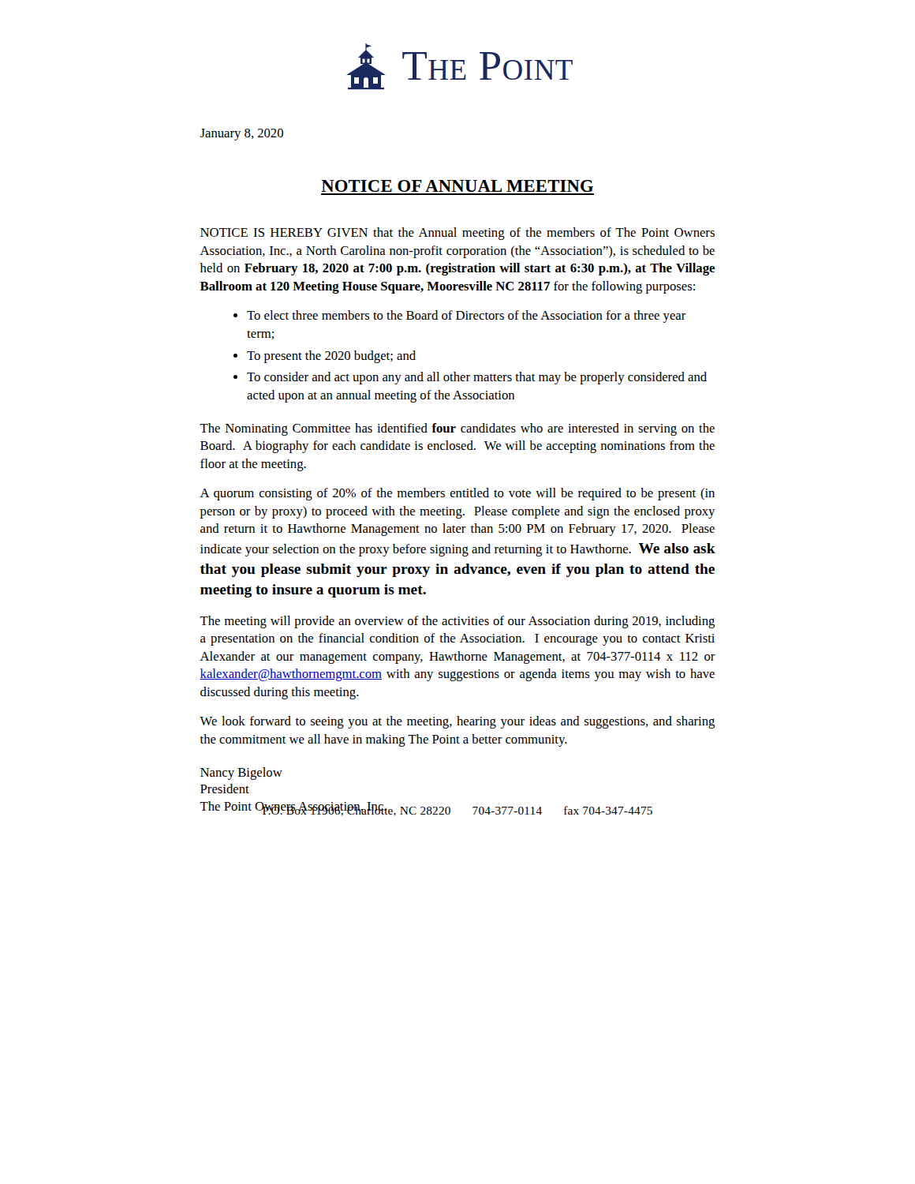The Point
January 8, 2020
NOTICE OF ANNUAL MEETING
NOTICE IS HEREBY GIVEN that the Annual meeting of the members of The Point Owners Association, Inc., a North Carolina non-profit corporation (the “Association”), is scheduled to be held on February 18, 2020 at 7:00 p.m. (registration will start at 6:30 p.m.), at The Village Ballroom at 120 Meeting House Square, Mooresville NC 28117 for the following purposes:
To elect three members to the Board of Directors of the Association for a three year term;
To present the 2020 budget; and
To consider and act upon any and all other matters that may be properly considered and acted upon at an annual meeting of the Association
The Nominating Committee has identified four candidates who are interested in serving on the Board. A biography for each candidate is enclosed. We will be accepting nominations from the floor at the meeting.
A quorum consisting of 20% of the members entitled to vote will be required to be present (in person or by proxy) to proceed with the meeting. Please complete and sign the enclosed proxy and return it to Hawthorne Management no later than 5:00 PM on February 17, 2020. Please indicate your selection on the proxy before signing and returning it to Hawthorne. We also ask that you please submit your proxy in advance, even if you plan to attend the meeting to insure a quorum is met.
The meeting will provide an overview of the activities of our Association during 2019, including a presentation on the financial condition of the Association. I encourage you to contact Kristi Alexander at our management company, Hawthorne Management, at 704-377-0114 x 112 or kalexander@hawthornemgmt.com with any suggestions or agenda items you may wish to have discussed during this meeting.
We look forward to seeing you at the meeting, hearing your ideas and suggestions, and sharing the commitment we all have in making The Point a better community.
Nancy Bigelow
President
The Point Owners Association, Inc.
P.O. Box 11906, Charlotte, NC 28220 704-377-0114 fax 704-347-4475